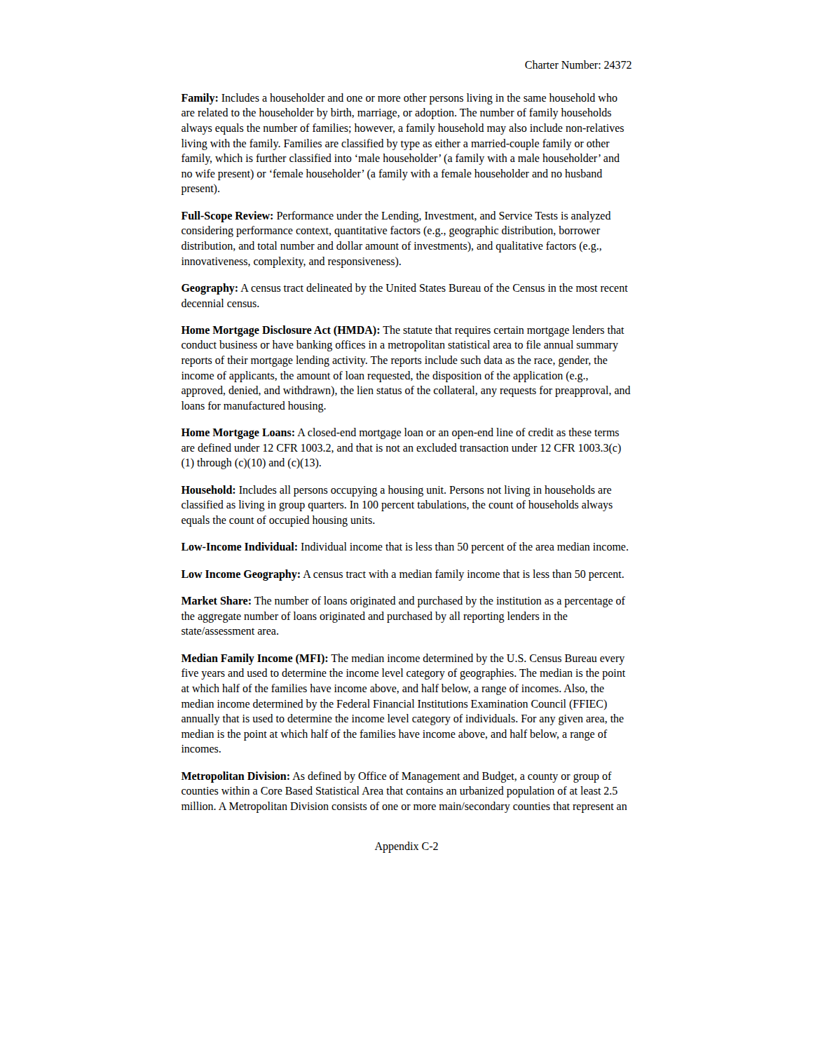Charter Number: 24372
Family: Includes a householder and one or more other persons living in the same household who are related to the householder by birth, marriage, or adoption. The number of family households always equals the number of families; however, a family household may also include non-relatives living with the family. Families are classified by type as either a married-couple family or other family, which is further classified into ‘male householder’ (a family with a male householder’ and no wife present) or ‘female householder’ (a family with a female householder and no husband present).
Full-Scope Review: Performance under the Lending, Investment, and Service Tests is analyzed considering performance context, quantitative factors (e.g., geographic distribution, borrower distribution, and total number and dollar amount of investments), and qualitative factors (e.g., innovativeness, complexity, and responsiveness).
Geography: A census tract delineated by the United States Bureau of the Census in the most recent decennial census.
Home Mortgage Disclosure Act (HMDA): The statute that requires certain mortgage lenders that conduct business or have banking offices in a metropolitan statistical area to file annual summary reports of their mortgage lending activity. The reports include such data as the race, gender, the income of applicants, the amount of loan requested, the disposition of the application (e.g., approved, denied, and withdrawn), the lien status of the collateral, any requests for preapproval, and loans for manufactured housing.
Home Mortgage Loans: A closed-end mortgage loan or an open-end line of credit as these terms are defined under 12 CFR 1003.2, and that is not an excluded transaction under 12 CFR 1003.3(c)(1) through (c)(10) and (c)(13).
Household: Includes all persons occupying a housing unit. Persons not living in households are classified as living in group quarters. In 100 percent tabulations, the count of households always equals the count of occupied housing units.
Low-Income Individual: Individual income that is less than 50 percent of the area median income.
Low Income Geography: A census tract with a median family income that is less than 50 percent.
Market Share: The number of loans originated and purchased by the institution as a percentage of the aggregate number of loans originated and purchased by all reporting lenders in the state/assessment area.
Median Family Income (MFI): The median income determined by the U.S. Census Bureau every five years and used to determine the income level category of geographies. The median is the point at which half of the families have income above, and half below, a range of incomes. Also, the median income determined by the Federal Financial Institutions Examination Council (FFIEC) annually that is used to determine the income level category of individuals. For any given area, the median is the point at which half of the families have income above, and half below, a range of incomes.
Metropolitan Division: As defined by Office of Management and Budget, a county or group of counties within a Core Based Statistical Area that contains an urbanized population of at least 2.5 million. A Metropolitan Division consists of one or more main/secondary counties that represent an
Appendix C-2